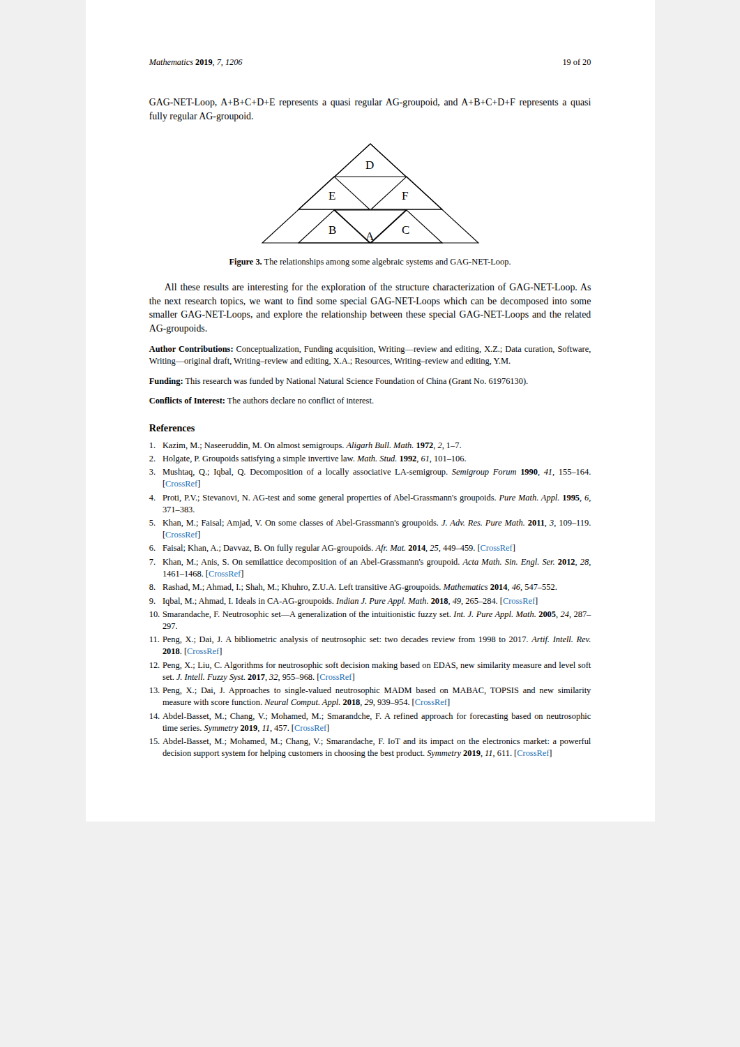Mathematics 2019, 7, 1206
19 of 20
GAG-NET-Loop, A+B+C+D+E represents a quasi regular AG-groupoid, and A+B+C+D+F represents a quasi fully regular AG-groupoid.
E D F B A C
Figure 3. The relationships among some algebraic systems and GAG-NET-Loop.
All these results are interesting for the exploration of the structure characterization of GAG-NET-Loop. As the next research topics, we want to find some special GAG-NET-Loops which can be decomposed into some smaller GAG-NET-Loops, and explore the relationship between these special GAG-NET-Loops and the related AG-groupoids.
Author Contributions: Conceptualization, Funding acquisition, Writing—review and editing, X.Z.; Data curation, Software, Writing—original draft, Writing–review and editing, X.A.; Resources, Writing–review and editing, Y.M.
Funding: This research was funded by National Natural Science Foundation of China (Grant No. 61976130).
Conflicts of Interest: The authors declare no conflict of interest.
References
Kazim, M.; Naseeruddin, M. On almost semigroups. Aligarh Bull. Math. 1972, 2, 1–7.
Holgate, P. Groupoids satisfying a simple invertive law. Math. Stud. 1992, 61, 101–106.
Mushtaq, Q.; Iqbal, Q. Decomposition of a locally associative LA-semigroup. Semigroup Forum 1990, 41, 155–164. [CrossRef]
Proti, P.V.; Stevanovi, N. AG-test and some general properties of Abel-Grassmann's groupoids. Pure Math. Appl. 1995, 6, 371–383.
Khan, M.; Faisal; Amjad, V. On some classes of Abel-Grassmann's groupoids. J. Adv. Res. Pure Math. 2011, 3, 109–119. [CrossRef]
Faisal; Khan, A.; Davvaz, B. On fully regular AG-groupoids. Afr. Mat. 2014, 25, 449–459. [CrossRef]
Khan, M.; Anis, S. On semilattice decomposition of an Abel-Grassmann's groupoid. Acta Math. Sin. Engl. Ser. 2012, 28, 1461–1468. [CrossRef]
Rashad, M.; Ahmad, I.; Shah, M.; Khuhro, Z.U.A. Left transitive AG-groupoids. Mathematics 2014, 46, 547–552.
Iqbal, M.; Ahmad, I. Ideals in CA-AG-groupoids. Indian J. Pure Appl. Math. 2018, 49, 265–284. [CrossRef]
Smarandache, F. Neutrosophic set—A generalization of the intuitionistic fuzzy set. Int. J. Pure Appl. Math. 2005, 24, 287–297.
Peng, X.; Dai, J. A bibliometric analysis of neutrosophic set: two decades review from 1998 to 2017. Artif. Intell. Rev. 2018. [CrossRef]
Peng, X.; Liu, C. Algorithms for neutrosophic soft decision making based on EDAS, new similarity measure and level soft set. J. Intell. Fuzzy Syst. 2017, 32, 955–968. [CrossRef]
Peng, X.; Dai, J. Approaches to single-valued neutrosophic MADM based on MABAC, TOPSIS and new similarity measure with score function. Neural Comput. Appl. 2018, 29, 939–954. [CrossRef]
Abdel-Basset, M.; Chang, V.; Mohamed, M.; Smarandche, F. A refined approach for forecasting based on neutrosophic time series. Symmetry 2019, 11, 457. [CrossRef]
Abdel-Basset, M.; Mohamed, M.; Chang, V.; Smarandache, F. IoT and its impact on the electronics market: a powerful decision support system for helping customers in choosing the best product. Symmetry 2019, 11, 611. [CrossRef]